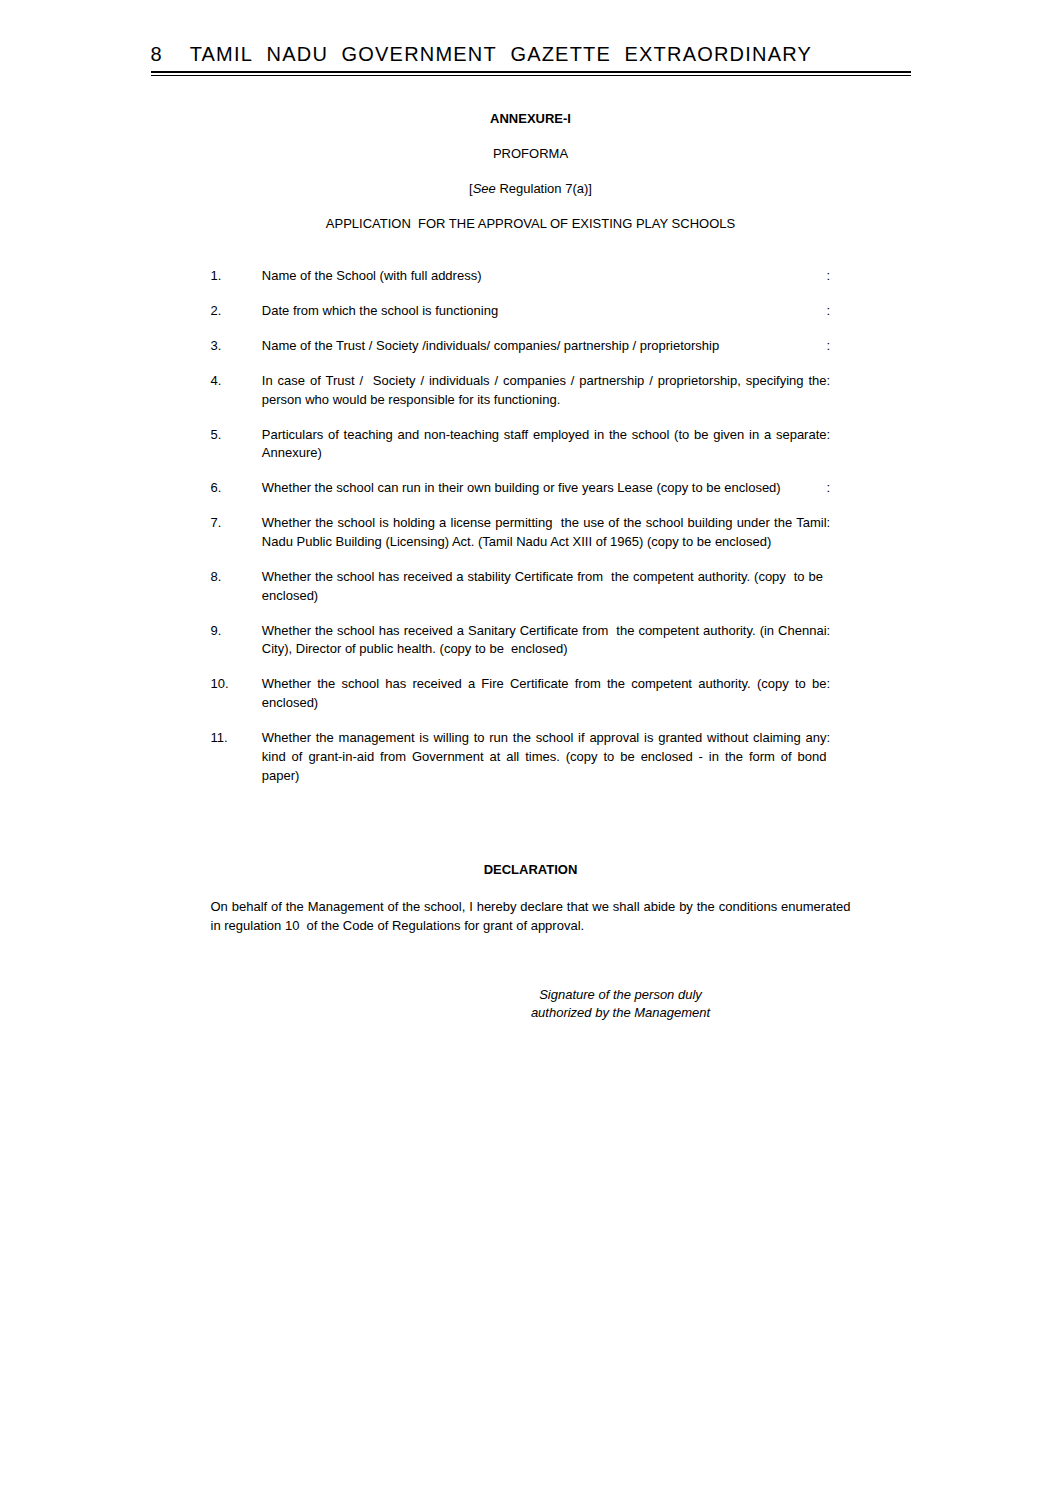8 TAMIL NADU GOVERNMENT GAZETTE EXTRAORDINARY
ANNEXURE-I
PROFORMA
[See Regulation 7(a)]
APPLICATION FOR THE APPROVAL OF EXISTING PLAY SCHOOLS
| 1. | Name of the School (with full address) | : |
| 2. | Date from which the school is functioning | : |
| 3. | Name of the Trust / Society /individuals/ companies/ partnership / proprietorship | : |
| 4. | In case of Trust / Society / individuals / companies / partnership / proprietorship, specifying the person who would be responsible for its functioning. | : |
| 5. | Particulars of teaching and non-teaching staff employed in the school (to be given in a separate Annexure) | : |
| 6. | Whether the school can run in their own building or five years Lease (copy to be enclosed) | : |
| 7. | Whether the school is holding a license permitting the use of the school building under the Tamil Nadu Public Building (Licensing) Act. (Tamil Nadu Act XIII of 1965) (copy to be enclosed) | : |
| 8. | Whether the school has received a stability Certificate from the competent authority. (copy to be enclosed) | |
| 9. | Whether the school has received a Sanitary Certificate from the competent authority. (in Chennai City), Director of public health. (copy to be enclosed) | : |
| 10. | Whether the school has received a Fire Certificate from the competent authority. (copy to be enclosed) | : |
| 11. | Whether the management is willing to run the school if approval is granted without claiming any kind of grant-in-aid from Government at all times. (copy to be enclosed - in the form of bond paper) | : |
DECLARATION
On behalf of the Management of the school, I hereby declare that we shall abide by the conditions enumerated in regulation 10 of the Code of Regulations for grant of approval.
Signature of the person duly
authorized by the Management